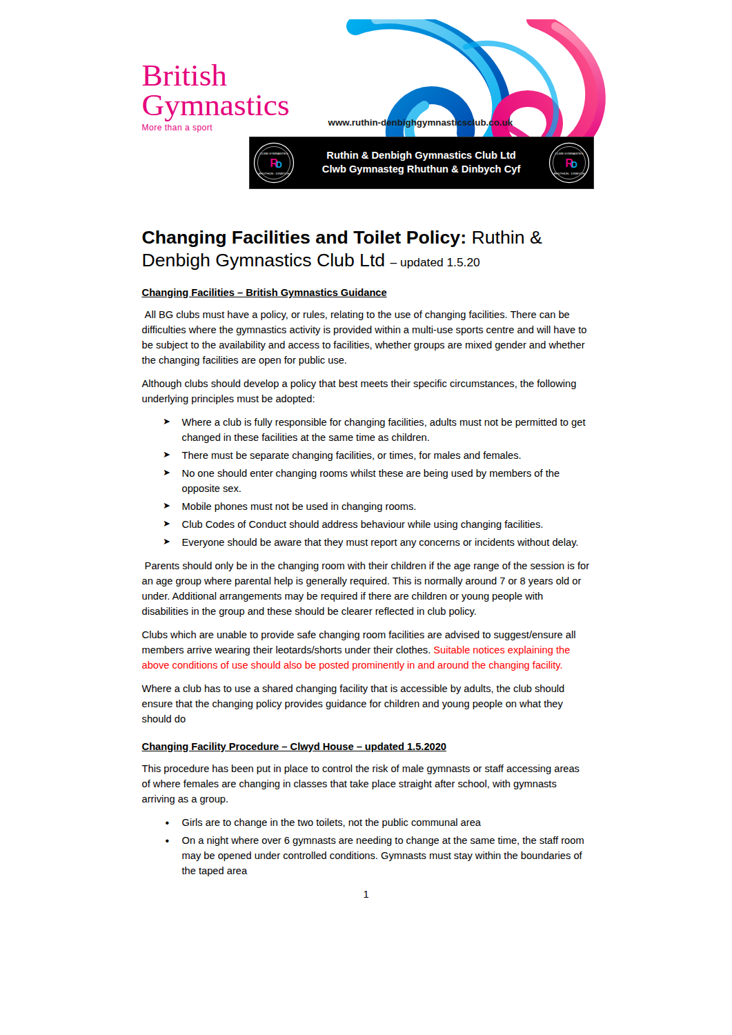British
Gymnastics
More than a sport
www.ruthin-denbighgymnasticsclub.co.uk
CLWB GYMNASTEG RHUTHUN · DINBYCH R D
Ruthin & Denbigh Gymnastics Club Ltd
Clwb Gymnasteg Rhuthun & Dinbych Cyf
CLWB GYMNASTEG RHUTHUN · DINBYCH R D
Changing Facilities and Toilet Policy: Ruthin & Denbigh Gymnastics Club Ltd – updated 1.5.20
Changing Facilities – British Gymnastics Guidance
All BG clubs must have a policy, or rules, relating to the use of changing facilities. There can be difficulties where the gymnastics activity is provided within a multi-use sports centre and will have to be subject to the availability and access to facilities, whether groups are mixed gender and whether the changing facilities are open for public use.
Although clubs should develop a policy that best meets their specific circumstances, the following underlying principles must be adopted:
Where a club is fully responsible for changing facilities, adults must not be permitted to get changed in these facilities at the same time as children.
There must be separate changing facilities, or times, for males and females.
No one should enter changing rooms whilst these are being used by members of the opposite sex.
Mobile phones must not be used in changing rooms.
Club Codes of Conduct should address behaviour while using changing facilities.
Everyone should be aware that they must report any concerns or incidents without delay.
Parents should only be in the changing room with their children if the age range of the session is for an age group where parental help is generally required. This is normally around 7 or 8 years old or under. Additional arrangements may be required if there are children or young people with disabilities in the group and these should be clearer reflected in club policy.
Clubs which are unable to provide safe changing room facilities are advised to suggest/ensure all members arrive wearing their leotards/shorts under their clothes. Suitable notices explaining the above conditions of use should also be posted prominently in and around the changing facility.
Where a club has to use a shared changing facility that is accessible by adults, the club should ensure that the changing policy provides guidance for children and young people on what they should do
Changing Facility Procedure – Clwyd House – updated 1.5.2020
This procedure has been put in place to control the risk of male gymnasts or staff accessing areas of where females are changing in classes that take place straight after school, with gymnasts arriving as a group.
Girls are to change in the two toilets, not the public communal area
On a night where over 6 gymnasts are needing to change at the same time, the staff room may be opened under controlled conditions. Gymnasts must stay within the boundaries of the taped area
1